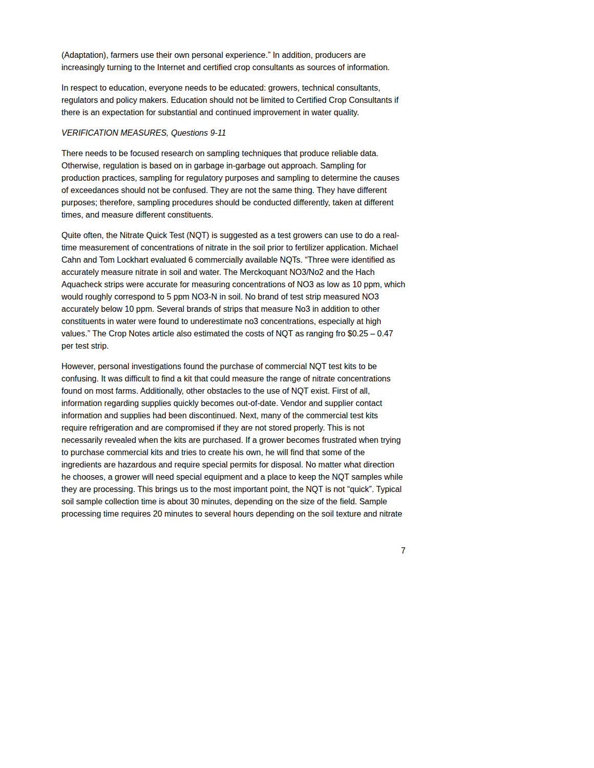(Adaptation), farmers use their own personal experience.” In addition, producers are increasingly turning to the Internet and certified crop consultants as sources of information.
In respect to education, everyone needs to be educated: growers, technical consultants, regulators and policy makers. Education should not be limited to Certified Crop Consultants if there is an expectation for substantial and continued improvement in water quality.
VERIFICATION MEASURES, Questions 9-11
There needs to be focused research on sampling techniques that produce reliable data. Otherwise, regulation is based on in garbage in-garbage out approach. Sampling for production practices, sampling for regulatory purposes and sampling to determine the causes of exceedances should not be confused. They are not the same thing. They have different purposes; therefore, sampling procedures should be conducted differently, taken at different times, and measure different constituents.
Quite often, the Nitrate Quick Test (NQT) is suggested as a test growers can use to do a real-time measurement of concentrations of nitrate in the soil prior to fertilizer application. Michael Cahn and Tom Lockhart evaluated 6 commercially available NQTs. “Three were identified as accurately measure nitrate in soil and water. The Merckoquant NO3/No2 and the Hach Aquacheck strips were accurate for measuring concentrations of NO3 as low as 10 ppm, which would roughly correspond to 5 ppm NO3-N in soil. No brand of test strip measured NO3 accurately below 10 ppm. Several brands of strips that measure No3 in addition to other constituents in water were found to underestimate no3 concentrations, especially at high values.” The Crop Notes article also estimated the costs of NQT as ranging fro $0.25 – 0.47 per test strip.
However, personal investigations found the purchase of commercial NQT test kits to be confusing. It was difficult to find a kit that could measure the range of nitrate concentrations found on most farms. Additionally, other obstacles to the use of NQT exist. First of all, information regarding supplies quickly becomes out-of-date. Vendor and supplier contact information and supplies had been discontinued. Next, many of the commercial test kits require refrigeration and are compromised if they are not stored properly. This is not necessarily revealed when the kits are purchased. If a grower becomes frustrated when trying to purchase commercial kits and tries to create his own, he will find that some of the ingredients are hazardous and require special permits for disposal. No matter what direction he chooses, a grower will need special equipment and a place to keep the NQT samples while they are processing. This brings us to the most important point, the NQT is not “quick”. Typical soil sample collection time is about 30 minutes, depending on the size of the field. Sample processing time requires 20 minutes to several hours depending on the soil texture and nitrate
7